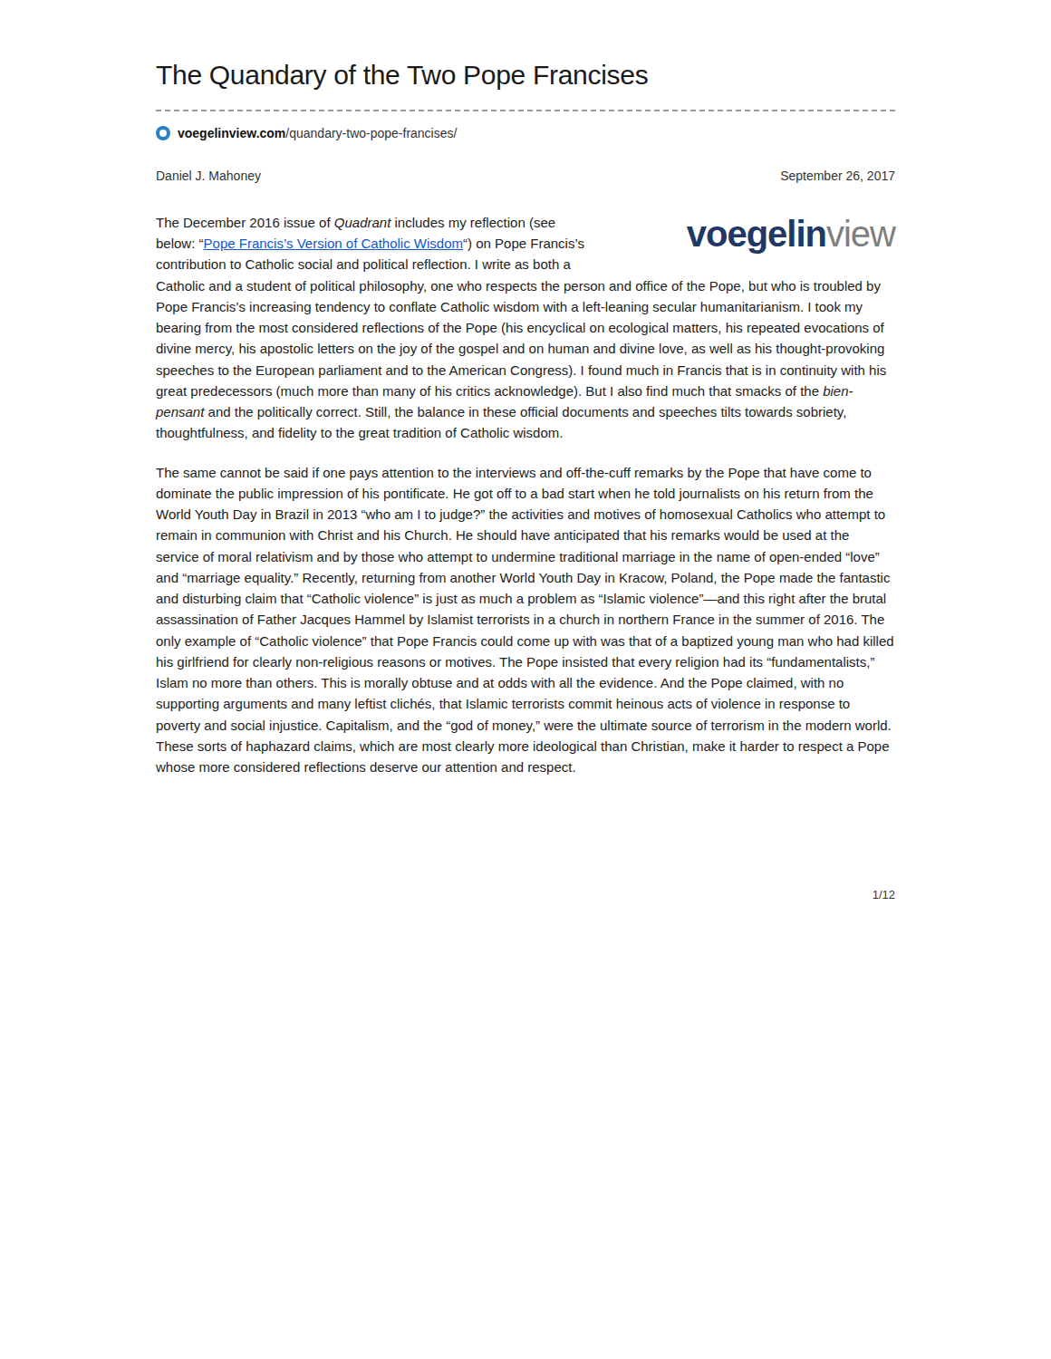The Quandary of the Two Pope Francises
voegelinview.com/quandary-two-pope-francises/
Daniel J. Mahoney September 26, 2017
voegelin view
The December 2016 issue of Quadrant includes my reflection (see below: “Pope Francis’s Version of Catholic Wisdom“) on Pope Francis’s contribution to Catholic social and political reflection. I write as both a Catholic and a student of political philosophy, one who respects the person and office of the Pope, but who is troubled by Pope Francis’s increasing tendency to conflate Catholic wisdom with a left-leaning secular humanitarianism. I took my bearing from the most considered reflections of the Pope (his encyclical on ecological matters, his repeated evocations of divine mercy, his apostolic letters on the joy of the gospel and on human and divine love, as well as his thought-provoking speeches to the European parliament and to the American Congress). I found much in Francis that is in continuity with his great predecessors (much more than many of his critics acknowledge). But I also find much that smacks of the bien-pensant and the politically correct. Still, the balance in these official documents and speeches tilts towards sobriety, thoughtfulness, and fidelity to the great tradition of Catholic wisdom.
The same cannot be said if one pays attention to the interviews and off-the-cuff remarks by the Pope that have come to dominate the public impression of his pontificate. He got off to a bad start when he told journalists on his return from the World Youth Day in Brazil in 2013 “who am I to judge?” the activities and motives of homosexual Catholics who attempt to remain in communion with Christ and his Church. He should have anticipated that his remarks would be used at the service of moral relativism and by those who attempt to undermine traditional marriage in the name of open-ended “love” and “marriage equality.” Recently, returning from another World Youth Day in Kracow, Poland, the Pope made the fantastic and disturbing claim that “Catholic violence” is just as much a problem as “Islamic violence”—and this right after the brutal assassination of Father Jacques Hammel by Islamist terrorists in a church in northern France in the summer of 2016. The only example of “Catholic violence” that Pope Francis could come up with was that of a baptized young man who had killed his girlfriend for clearly non-religious reasons or motives. The Pope insisted that every religion had its “fundamentalists,” Islam no more than others. This is morally obtuse and at odds with all the evidence. And the Pope claimed, with no supporting arguments and many leftist clichés, that Islamic terrorists commit heinous acts of violence in response to poverty and social injustice. Capitalism, and the “god of money,” were the ultimate source of terrorism in the modern world. These sorts of haphazard claims, which are most clearly more ideological than Christian, make it harder to respect a Pope whose more considered reflections deserve our attention and respect.
1/12